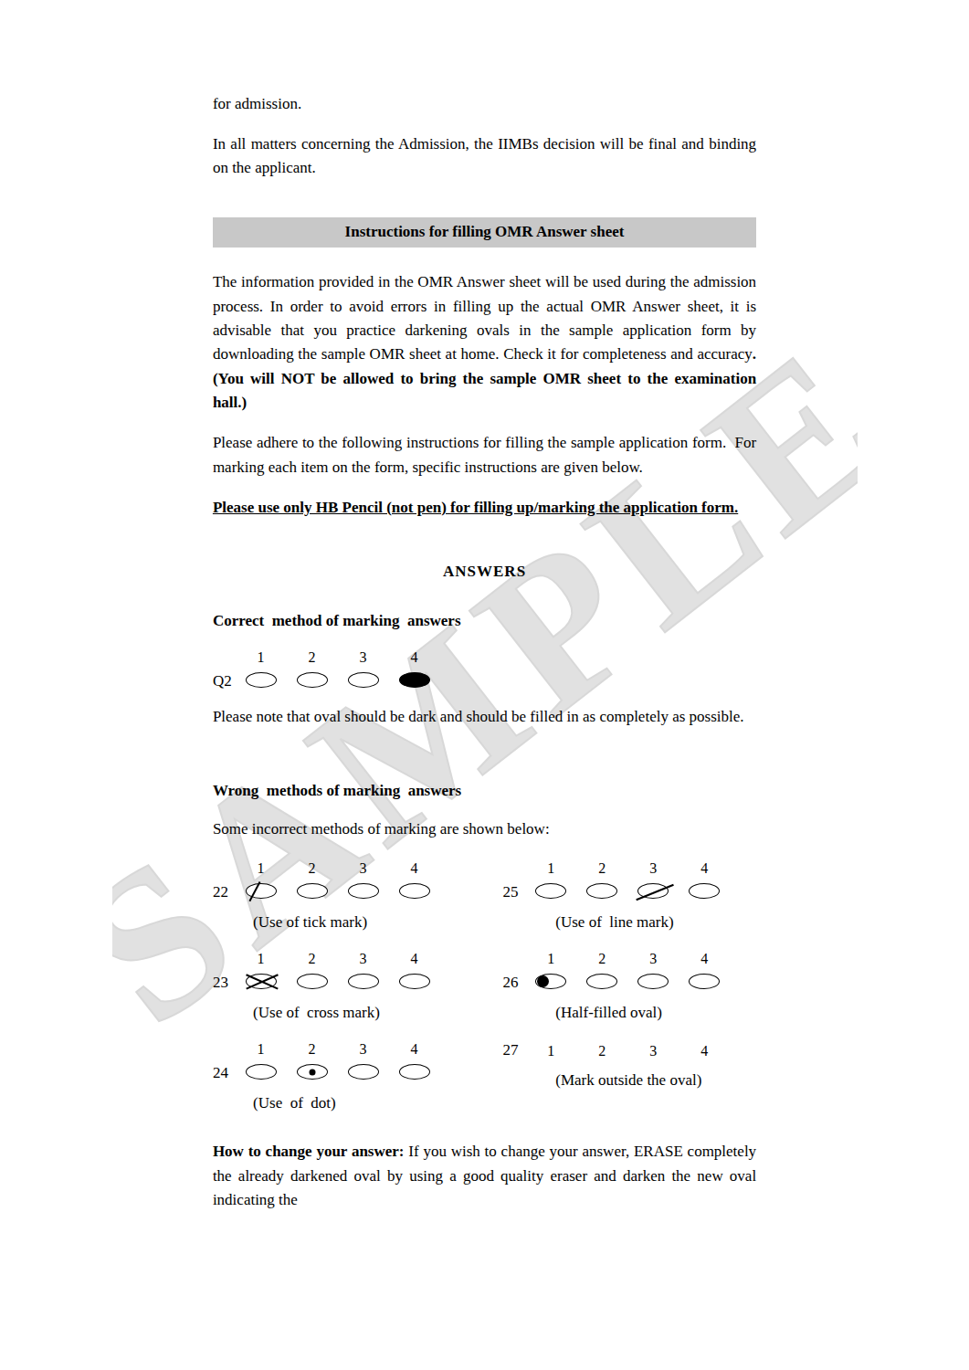SAMPLE
for admission.
In all matters concerning the Admission, the IIMBs decision will be final and binding on the applicant.
Instructions for filling OMR Answer sheet
The information provided in the OMR Answer sheet will be used during the admission process. In order to avoid errors in filling up the actual OMR Answer sheet, it is advisable that you practice darkening ovals in the sample application form by downloading the sample OMR sheet at home. Check it for completeness and accuracy. (You will NOT be allowed to bring the sample OMR sheet to the examination hall.)
Please adhere to the following instructions for filling the sample application form. For marking each item on the form, specific instructions are given below.
Please use only HB Pencil (not pen) for filling up/marking the application form.
ANSWERS
Correct method of marking answers
Q2
1
2
3
4
Please note that oval should be dark and should be filled in as completely as possible.
Wrong methods of marking answers
Some incorrect methods of marking are shown below:
22
1
2
3
4
(Use of tick mark)
25
1
2
3
4
(Use of line mark)
23
1
2
3
4
(Use of cross mark)
26
1
2
3
4
(Half-filled oval)
24
1
2
3
4
(Use of dot)
27
1
2
3
4
(Mark outside the oval)
How to change your answer: If you wish to change your answer, ERASE completely the already darkened oval by using a good quality eraser and darken the new oval indicating the